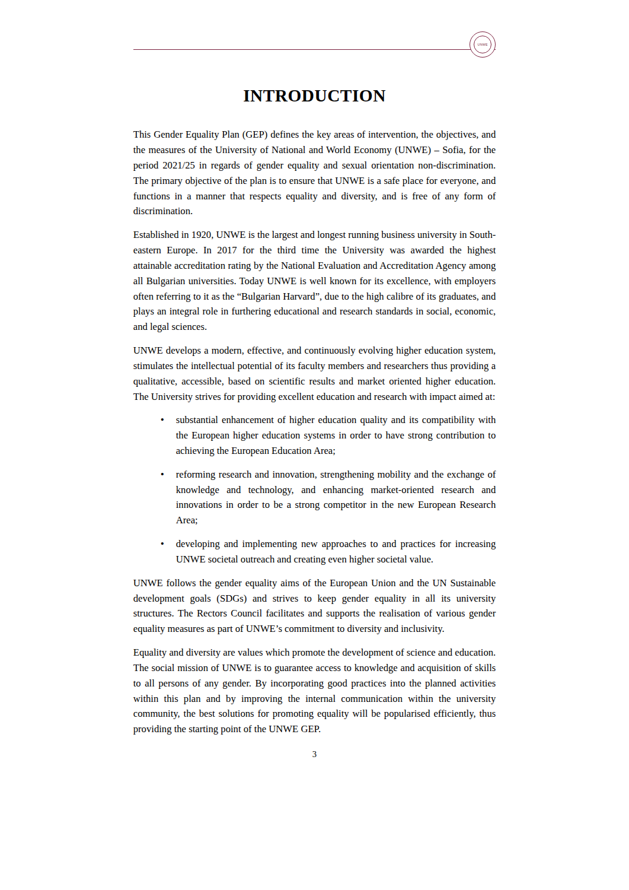INTRODUCTION
This Gender Equality Plan (GEP) defines the key areas of intervention, the objectives, and the measures of the University of National and World Economy (UNWE) – Sofia, for the period 2021/25 in regards of gender equality and sexual orientation non-discrimination. The primary objective of the plan is to ensure that UNWE is a safe place for everyone, and functions in a manner that respects equality and diversity, and is free of any form of discrimination.
Established in 1920, UNWE is the largest and longest running business university in South-eastern Europe. In 2017 for the third time the University was awarded the highest attainable accreditation rating by the National Evaluation and Accreditation Agency among all Bulgarian universities. Today UNWE is well known for its excellence, with employers often referring to it as the “Bulgarian Harvard”, due to the high calibre of its graduates, and plays an integral role in furthering educational and research standards in social, economic, and legal sciences.
UNWE develops a modern, effective, and continuously evolving higher education system, stimulates the intellectual potential of its faculty members and researchers thus providing a qualitative, accessible, based on scientific results and market oriented higher education. The University strives for providing excellent education and research with impact aimed at:
substantial enhancement of higher education quality and its compatibility with the European higher education systems in order to have strong contribution to achieving the European Education Area;
reforming research and innovation, strengthening mobility and the exchange of knowledge and technology, and enhancing market-oriented research and innovations in order to be a strong competitor in the new European Research Area;
developing and implementing new approaches to and practices for increasing UNWE societal outreach and creating even higher societal value.
UNWE follows the gender equality aims of the European Union and the UN Sustainable development goals (SDGs) and strives to keep gender equality in all its university structures. The Rectors Council facilitates and supports the realisation of various gender equality measures as part of UNWE’s commitment to diversity and inclusivity.
Equality and diversity are values which promote the development of science and education. The social mission of UNWE is to guarantee access to knowledge and acquisition of skills to all persons of any gender. By incorporating good practices into the planned activities within this plan and by improving the internal communication within the university community, the best solutions for promoting equality will be popularised efficiently, thus providing the starting point of the UNWE GEP.
3